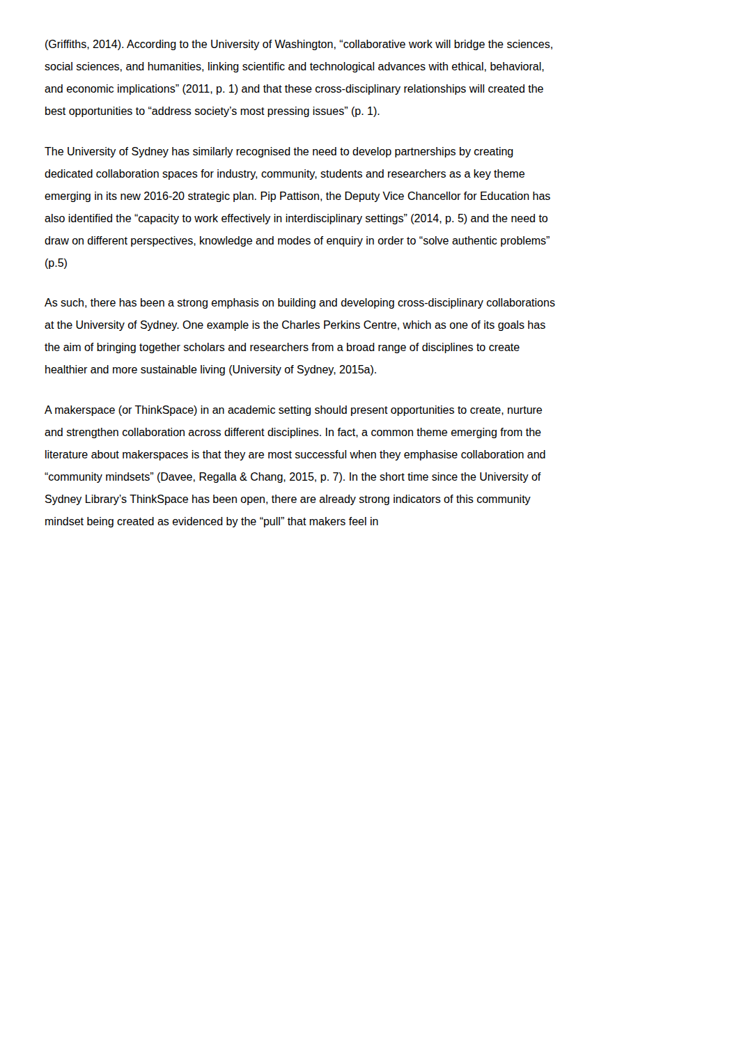(Griffiths, 2014). According to the University of Washington, “collaborative work will bridge the sciences, social sciences, and humanities, linking scientific and technological advances with ethical, behavioral, and economic implications” (2011, p. 1) and that these cross-disciplinary relationships will created the best opportunities to “address society’s most pressing issues” (p. 1).
The University of Sydney has similarly recognised the need to develop partnerships by creating dedicated collaboration spaces for industry, community, students and researchers as a key theme emerging in its new 2016-20 strategic plan. Pip Pattison, the Deputy Vice Chancellor for Education has also identified the “capacity to work effectively in interdisciplinary settings” (2014, p. 5) and the need to draw on different perspectives, knowledge and modes of enquiry in order to “solve authentic problems” (p.5)
As such, there has been a strong emphasis on building and developing cross-disciplinary collaborations at the University of Sydney. One example is the Charles Perkins Centre, which as one of its goals has the aim of bringing together scholars and researchers from a broad range of disciplines to create healthier and more sustainable living (University of Sydney, 2015a).
A makerspace (or ThinkSpace) in an academic setting should present opportunities to create, nurture and strengthen collaboration across different disciplines. In fact, a common theme emerging from the literature about makerspaces is that they are most successful when they emphasise collaboration and “community mindsets” (Davee, Regalla & Chang, 2015, p. 7). In the short time since the University of Sydney Library’s ThinkSpace has been open, there are already strong indicators of this community mindset being created as evidenced by the “pull” that makers feel in